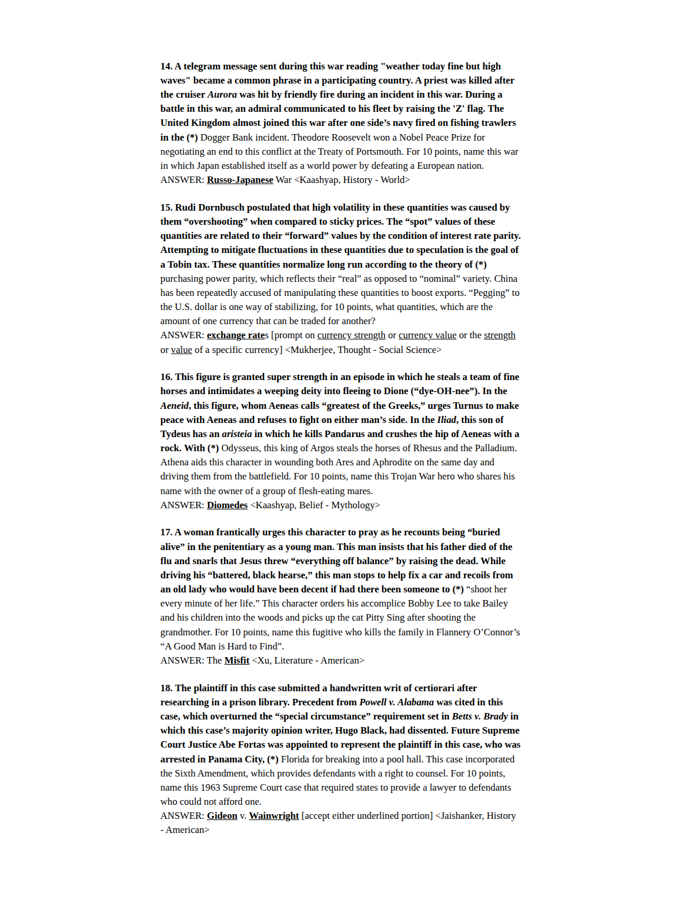14. A telegram message sent during this war reading "weather today fine but high waves" became a common phrase in a participating country. A priest was killed after the cruiser Aurora was hit by friendly fire during an incident in this war. During a battle in this war, an admiral communicated to his fleet by raising the 'Z' flag. The United Kingdom almost joined this war after one side’s navy fired on fishing trawlers in the (*) Dogger Bank incident. Theodore Roosevelt won a Nobel Peace Prize for negotiating an end to this conflict at the Treaty of Portsmouth. For 10 points, name this war in which Japan established itself as a world power by defeating a European nation.
ANSWER: Russo-Japanese War <Kaashyap, History - World>
15. Rudi Dornbusch postulated that high volatility in these quantities was caused by them “overshooting” when compared to sticky prices. The “spot” values of these quantities are related to their “forward” values by the condition of interest rate parity. Attempting to mitigate fluctuations in these quantities due to speculation is the goal of a Tobin tax. These quantities normalize long run according to the theory of (*) purchasing power parity, which reflects their “real” as opposed to “nominal” variety. China has been repeatedly accused of manipulating these quantities to boost exports. “Pegging” to the U.S. dollar is one way of stabilizing, for 10 points, what quantities, which are the amount of one currency that can be traded for another?
ANSWER: exchange rates [prompt on currency strength or currency value or the strength or value of a specific currency] <Mukherjee, Thought - Social Science>
16. This figure is granted super strength in an episode in which he steals a team of fine horses and intimidates a weeping deity into fleeing to Dione (“dye-OH-nee”). In the Aeneid, this figure, whom Aeneas calls “greatest of the Greeks,” urges Turnus to make peace with Aeneas and refuses to fight on either man’s side. In the Iliad, this son of Tydeus has an aristeia in which he kills Pandarus and crushes the hip of Aeneas with a rock. With (*) Odysseus, this king of Argos steals the horses of Rhesus and the Palladium. Athena aids this character in wounding both Ares and Aphrodite on the same day and driving them from the battlefield. For 10 points, name this Trojan War hero who shares his name with the owner of a group of flesh-eating mares.
ANSWER: Diomedes <Kaashyap, Belief - Mythology>
17. A woman frantically urges this character to pray as he recounts being “buried alive” in the penitentiary as a young man. This man insists that his father died of the flu and snarls that Jesus threw “everything off balance” by raising the dead. While driving his “battered, black hearse,” this man stops to help fix a car and recoils from an old lady who would have been decent if had there been someone to (*) “shoot her every minute of her life.” This character orders his accomplice Bobby Lee to take Bailey and his children into the woods and picks up the cat Pitty Sing after shooting the grandmother. For 10 points, name this fugitive who kills the family in Flannery O’Connor’s “A Good Man is Hard to Find”.
ANSWER: The Misfit <Xu, Literature - American>
18. The plaintiff in this case submitted a handwritten writ of certiorari after researching in a prison library. Precedent from Powell v. Alabama was cited in this case, which overturned the “special circumstance” requirement set in Betts v. Brady in which this case’s majority opinion writer, Hugo Black, had dissented. Future Supreme Court Justice Abe Fortas was appointed to represent the plaintiff in this case, who was arrested in Panama City, (*) Florida for breaking into a pool hall. This case incorporated the Sixth Amendment, which provides defendants with a right to counsel. For 10 points, name this 1963 Supreme Court case that required states to provide a lawyer to defendants who could not afford one.
ANSWER: Gideon v. Wainwright [accept either underlined portion] <Jaishanker, History - American>